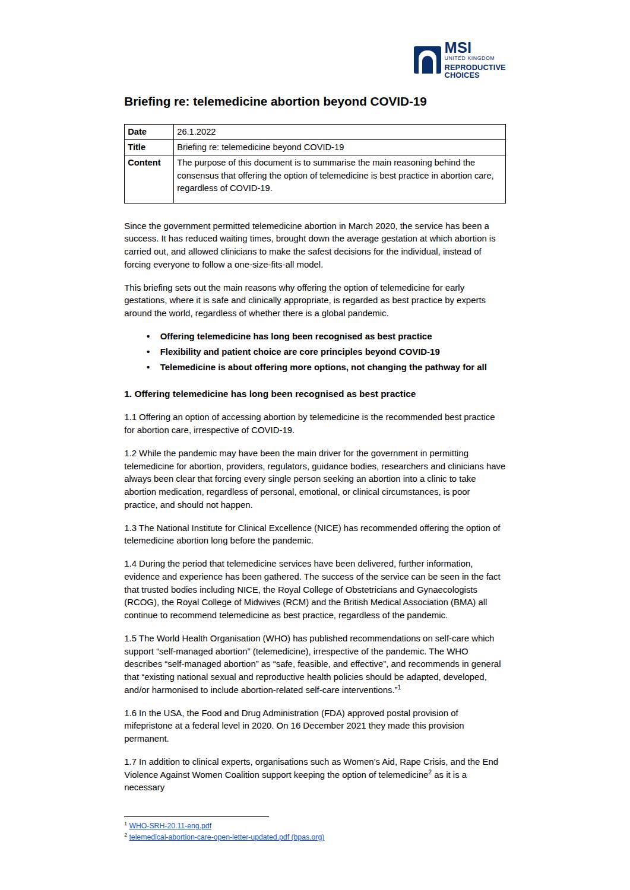MSI UNITED KINGDOM REPRODUCTIVE
CHOICES
Briefing re: telemedicine abortion beyond COVID-19
| Date | 26.1.2022 |
| Title | Briefing re: telemedicine beyond COVID-19 |
| Content | The purpose of this document is to summarise the main reasoning behind the consensus that offering the option of telemedicine is best practice in abortion care, regardless of COVID-19. |
Since the government permitted telemedicine abortion in March 2020, the service has been a success. It has reduced waiting times, brought down the average gestation at which abortion is carried out, and allowed clinicians to make the safest decisions for the individual, instead of forcing everyone to follow a one-size-fits-all model.
This briefing sets out the main reasons why offering the option of telemedicine for early gestations, where it is safe and clinically appropriate, is regarded as best practice by experts around the world, regardless of whether there is a global pandemic.
Offering telemedicine has long been recognised as best practice
Flexibility and patient choice are core principles beyond COVID-19
Telemedicine is about offering more options, not changing the pathway for all
1. Offering telemedicine has long been recognised as best practice
1.1 Offering an option of accessing abortion by telemedicine is the recommended best practice for abortion care, irrespective of COVID-19.
1.2 While the pandemic may have been the main driver for the government in permitting telemedicine for abortion, providers, regulators, guidance bodies, researchers and clinicians have always been clear that forcing every single person seeking an abortion into a clinic to take abortion medication, regardless of personal, emotional, or clinical circumstances, is poor practice, and should not happen.
1.3 The National Institute for Clinical Excellence (NICE) has recommended offering the option of telemedicine abortion long before the pandemic.
1.4 During the period that telemedicine services have been delivered, further information, evidence and experience has been gathered. The success of the service can be seen in the fact that trusted bodies including NICE, the Royal College of Obstetricians and Gynaecologists (RCOG), the Royal College of Midwives (RCM) and the British Medical Association (BMA) all continue to recommend telemedicine as best practice, regardless of the pandemic.
1.5 The World Health Organisation (WHO) has published recommendations on self-care which support “self-managed abortion” (telemedicine), irrespective of the pandemic. The WHO describes “self-managed abortion” as “safe, feasible, and effective”, and recommends in general that “existing national sexual and reproductive health policies should be adapted, developed, and/or harmonised to include abortion-related self-care interventions.”1
1.6 In the USA, the Food and Drug Administration (FDA) approved postal provision of mifepristone at a federal level in 2020. On 16 December 2021 they made this provision permanent.
1.7 In addition to clinical experts, organisations such as Women’s Aid, Rape Crisis, and the End Violence Against Women Coalition support keeping the option of telemedicine2 as it is a necessary
1 WHO-SRH-20.11-eng.pdf
2 telemedical-abortion-care-open-letter-updated.pdf (bpas.org)